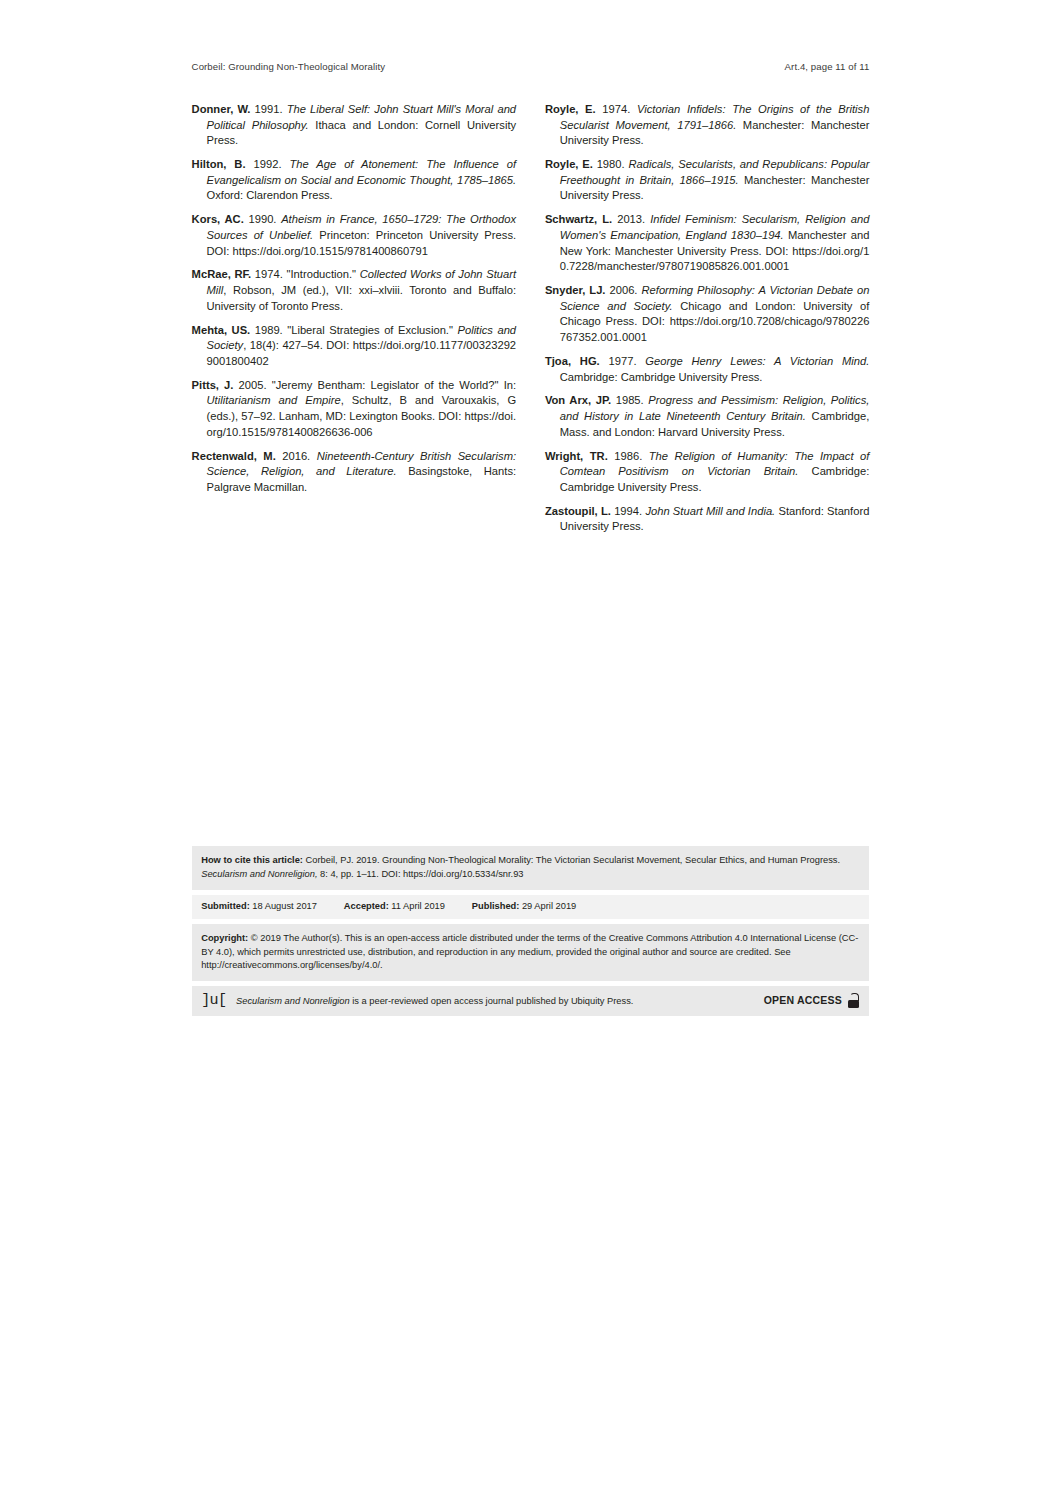Corbeil: Grounding Non-Theological Morality
Art.4, page 11 of 11
Donner, W. 1991. The Liberal Self: John Stuart Mill's Moral and Political Philosophy. Ithaca and London: Cornell University Press.
Hilton, B. 1992. The Age of Atonement: The Influence of Evangelicalism on Social and Economic Thought, 1785–1865. Oxford: Clarendon Press.
Kors, AC. 1990. Atheism in France, 1650–1729: The Orthodox Sources of Unbelief. Princeton: Princeton University Press. DOI: https://doi.org/10.1515/9781400860791
McRae, RF. 1974. "Introduction." Collected Works of John Stuart Mill, Robson, JM (ed.), VII: xxi–xlviii. Toronto and Buffalo: University of Toronto Press.
Mehta, US. 1989. "Liberal Strategies of Exclusion." Politics and Society, 18(4): 427–54. DOI: https://doi.org/10.1177/003232929001800402
Pitts, J. 2005. "Jeremy Bentham: Legislator of the World?" In: Utilitarianism and Empire, Schultz, B and Varouxakis, G (eds.), 57–92. Lanham, MD: Lexington Books. DOI: https://doi.org/10.1515/9781400826636-006
Rectenwald, M. 2016. Nineteenth-Century British Secularism: Science, Religion, and Literature. Basingstoke, Hants: Palgrave Macmillan.
Royle, E. 1974. Victorian Infidels: The Origins of the British Secularist Movement, 1791–1866. Manchester: Manchester University Press.
Royle, E. 1980. Radicals, Secularists, and Republicans: Popular Freethought in Britain, 1866–1915. Manchester: Manchester University Press.
Schwartz, L. 2013. Infidel Feminism: Secularism, Religion and Women's Emancipation, England 1830–194. Manchester and New York: Manchester University Press. DOI: https://doi.org/10.7228/manchester/9780719085826.001.0001
Snyder, LJ. 2006. Reforming Philosophy: A Victorian Debate on Science and Society. Chicago and London: University of Chicago Press. DOI: https://doi.org/10.7208/chicago/9780226767352.001.0001
Tjoa, HG. 1977. George Henry Lewes: A Victorian Mind. Cambridge: Cambridge University Press.
Von Arx, JP. 1985. Progress and Pessimism: Religion, Politics, and History in Late Nineteenth Century Britain. Cambridge, Mass. and London: Harvard University Press.
Wright, TR. 1986. The Religion of Humanity: The Impact of Comtean Positivism on Victorian Britain. Cambridge: Cambridge University Press.
Zastoupil, L. 1994. John Stuart Mill and India. Stanford: Stanford University Press.
How to cite this article: Corbeil, PJ. 2019. Grounding Non-Theological Morality: The Victorian Secularist Movement, Secular Ethics, and Human Progress. Secularism and Nonreligion, 8: 4, pp. 1–11. DOI: https://doi.org/10.5334/snr.93
Submitted: 18 August 2017
Accepted: 11 April 2019
Published: 29 April 2019
Copyright: © 2019 The Author(s). This is an open-access article distributed under the terms of the Creative Commons Attribution 4.0 International License (CC-BY 4.0), which permits unrestricted use, distribution, and reproduction in any medium, provided the original author and source are credited. See http://creativecommons.org/licenses/by/4.0/.
]u[
Secularism and Nonreligion is a peer-reviewed open access journal published by Ubiquity Press.
OPEN ACCESS